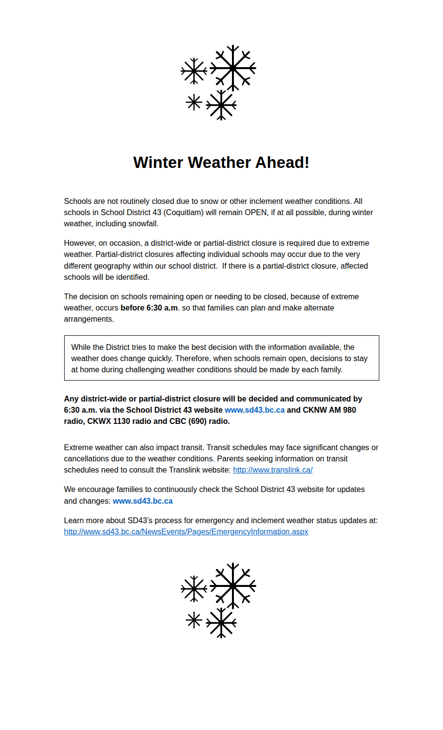Winter Weather Ahead!
Schools are not routinely closed due to snow or other inclement weather conditions. All schools in School District 43 (Coquitlam) will remain OPEN, if at all possible, during winter weather, including snowfall.
However, on occasion, a district-wide or partial-district closure is required due to extreme weather. Partial-district closures affecting individual schools may occur due to the very different geography within our school district. If there is a partial-district closure, affected schools will be identified.
The decision on schools remaining open or needing to be closed, because of extreme weather, occurs before 6:30 a.m. so that families can plan and make alternate arrangements.
While the District tries to make the best decision with the information available, the weather does change quickly. Therefore, when schools remain open, decisions to stay at home during challenging weather conditions should be made by each family.
Any district-wide or partial-district closure will be decided and communicated by 6:30 a.m. via the School District 43 website www.sd43.bc.ca and CKNW AM 980 radio, CKWX 1130 radio and CBC (690) radio.
Extreme weather can also impact transit. Transit schedules may face significant changes or cancellations due to the weather conditions. Parents seeking information on transit schedules need to consult the Translink website: http://www.translink.ca/
We encourage families to continuously check the School District 43 website for updates and changes: www.sd43.bc.ca
Learn more about SD43’s process for emergency and inclement weather status updates at:
http://www.sd43.bc.ca/NewsEvents/Pages/EmergencyInformation.aspx